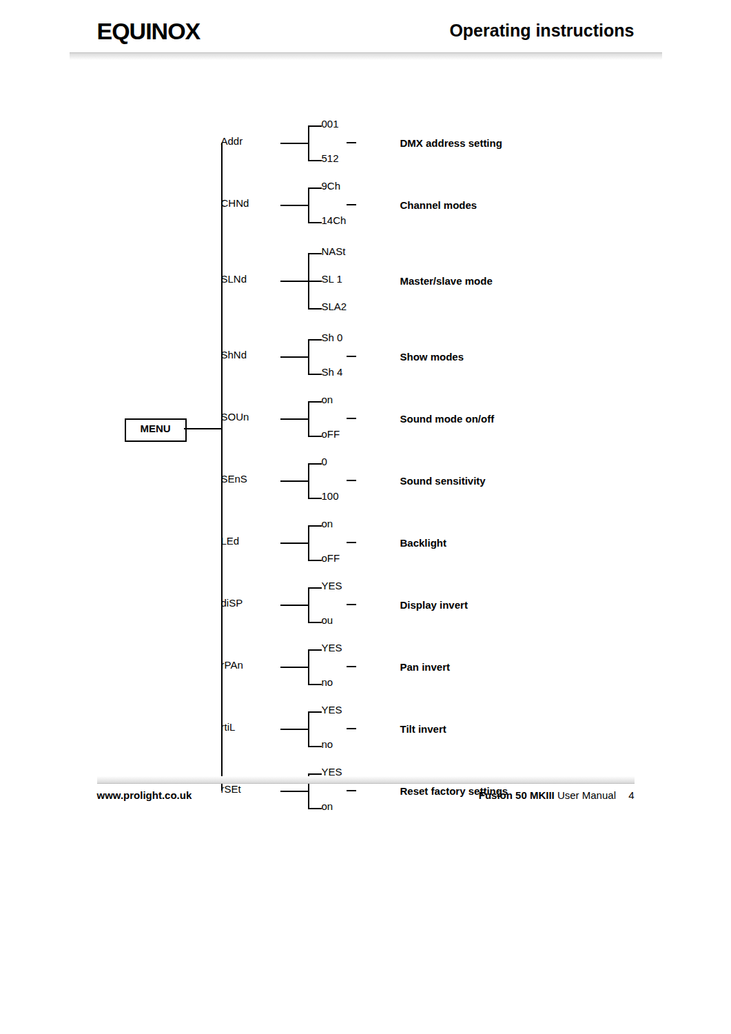EQUINOX
Operating instructions
MENU
Addr
001
512
DMX address setting
CHNd
9Ch
14Ch
Channel modes
SLNd
NASt
SL 1
SLA2
Master/slave mode
ShNd
Sh 0
Sh 4
Show modes
SOUn
on
oFF
Sound mode on/off
SEnS
0
100
Sound sensitivity
LEd
on
oFF
Backlight
diSP
YES
ou
Display invert
rPAn
YES
no
Pan invert
rtiL
YES
no
Tilt invert
rSEt
YES
on
Reset factory settings
www.prolight.co.uk
Fusion 50 MKIII User Manual 4